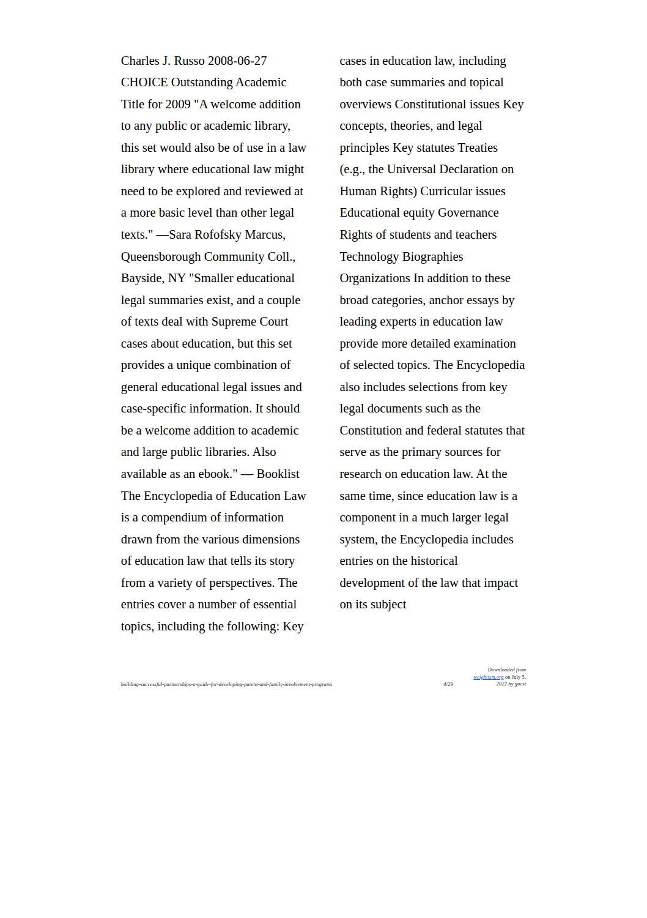Charles J. Russo 2008-06-27 CHOICE Outstanding Academic Title for 2009 "A welcome addition to any public or academic library, this set would also be of use in a law library where educational law might need to be explored and reviewed at a more basic level than other legal texts." —Sara Rofofsky Marcus, Queensborough Community Coll., Bayside, NY "Smaller educational legal summaries exist, and a couple of texts deal with Supreme Court cases about education, but this set provides a unique combination of general educational legal issues and case-specific information. It should be a welcome addition to academic and large public libraries. Also available as an ebook." — Booklist The Encyclopedia of Education Law is a compendium of information drawn from the various dimensions of education law that tells its story from a variety of perspectives. The entries cover a number of essential topics, including the following: Key cases in education law, including both case summaries and topical overviews Constitutional issues Key concepts, theories, and legal principles Key statutes Treaties (e.g., the Universal Declaration on Human Rights) Curricular issues Educational equity Governance Rights of students and teachers Technology Biographies Organizations In addition to these broad categories, anchor essays by leading experts in education law provide more detailed examination of selected topics. The Encyclopedia also includes selections from key legal documents such as the Constitution and federal statutes that serve as the primary sources for research on education law. At the same time, since education law is a component in a much larger legal system, the Encyclopedia includes entries on the historical development of the law that impact on its subject
building-successful-partnerships-a-guide-for-developing-parent-and-family-involvement-programs
4/29
Downloaded from
weightism.org on July 5,
2022 by guest